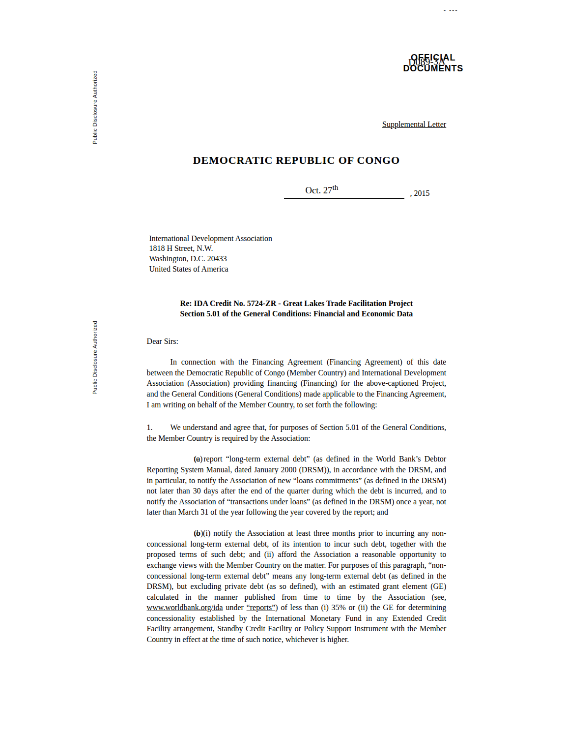Public Disclosure Authorized
Public Disclosure Authorized
- ---
OFFICIALDOCUMENTS D089-3A
Supplemental Letter
DEMOCRATIC REPUBLIC OF CONGO
Oct. 27th, 2015
International Development Association
1818 H Street, N.W.
Washington, D.C. 20433
United States of America
Re: IDA Credit No. 5724-ZR - Great Lakes Trade Facilitation Project Section 5.01 of the General Conditions: Financial and Economic Data
Dear Sirs:
In connection with the Financing Agreement (Financing Agreement) of this date between the Democratic Republic of Congo (Member Country) and International Development Association (Association) providing financing (Financing) for the above-captioned Project, and the General Conditions (General Conditions) made applicable to the Financing Agreement, I am writing on behalf of the Member Country, to set forth the following:
1. We understand and agree that, for purposes of Section 5.01 of the General Conditions, the Member Country is required by the Association:
(a) to report “long-term external debt” (as defined in the World Bank’s Debtor Reporting System Manual, dated January 2000 (DRSM)), in accordance with the DRSM, and in particular, to notify the Association of new “loans commitments” (as defined in the DRSM) not later than 30 days after the end of the quarter during which the debt is incurred, and to notify the Association of “transactions under loans” (as defined in the DRSM) once a year, not later than March 31 of the year following the year covered by the report; and
(b) to (i) notify the Association at least three months prior to incurring any non-concessional long-term external debt, of its intention to incur such debt, together with the proposed terms of such debt; and (ii) afford the Association a reasonable opportunity to exchange views with the Member Country on the matter. For purposes of this paragraph, “non-concessional long-term external debt” means any long-term external debt (as defined in the DRSM), but excluding private debt (as so defined), with an estimated grant element (GE) calculated in the manner published from time to time by the Association (see, www.worldbank.org/ida under “reports”) of less than (i) 35% or (ii) the GE for determining concessionality established by the International Monetary Fund in any Extended Credit Facility arrangement, Standby Credit Facility or Policy Support Instrument with the Member Country in effect at the time of such notice, whichever is higher.